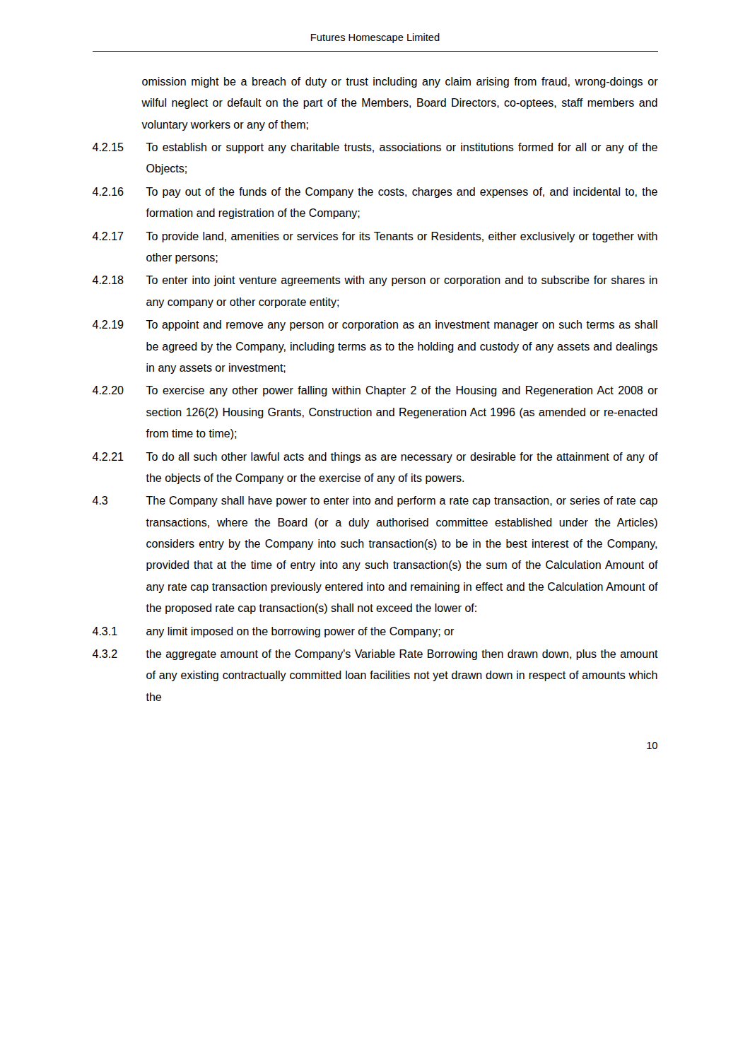Futures Homescape Limited
omission might be a breach of duty or trust including any claim arising from fraud, wrong-doings or wilful neglect or default on the part of the Members, Board Directors, co-optees, staff members and voluntary workers or any of them;
4.2.15
To establish or support any charitable trusts, associations or institutions formed for all or any of the Objects;
4.2.16
To pay out of the funds of the Company the costs, charges and expenses of, and incidental to, the formation and registration of the Company;
4.2.17
To provide land, amenities or services for its Tenants or Residents, either exclusively or together with other persons;
4.2.18
To enter into joint venture agreements with any person or corporation and to subscribe for shares in any company or other corporate entity;
4.2.19
To appoint and remove any person or corporation as an investment manager on such terms as shall be agreed by the Company, including terms as to the holding and custody of any assets and dealings in any assets or investment;
4.2.20
To exercise any other power falling within Chapter 2 of the Housing and Regeneration Act 2008 or section 126(2) Housing Grants, Construction and Regeneration Act 1996 (as amended or re-enacted from time to time);
4.2.21
To do all such other lawful acts and things as are necessary or desirable for the attainment of any of the objects of the Company or the exercise of any of its powers.
4.3
The Company shall have power to enter into and perform a rate cap transaction, or series of rate cap transactions, where the Board (or a duly authorised committee established under the Articles) considers entry by the Company into such transaction(s) to be in the best interest of the Company, provided that at the time of entry into any such transaction(s) the sum of the Calculation Amount of any rate cap transaction previously entered into and remaining in effect and the Calculation Amount of the proposed rate cap transaction(s) shall not exceed the lower of:
4.3.1
any limit imposed on the borrowing power of the Company; or
4.3.2
the aggregate amount of the Company's Variable Rate Borrowing then drawn down, plus the amount of any existing contractually committed loan facilities not yet drawn down in respect of amounts which the
10